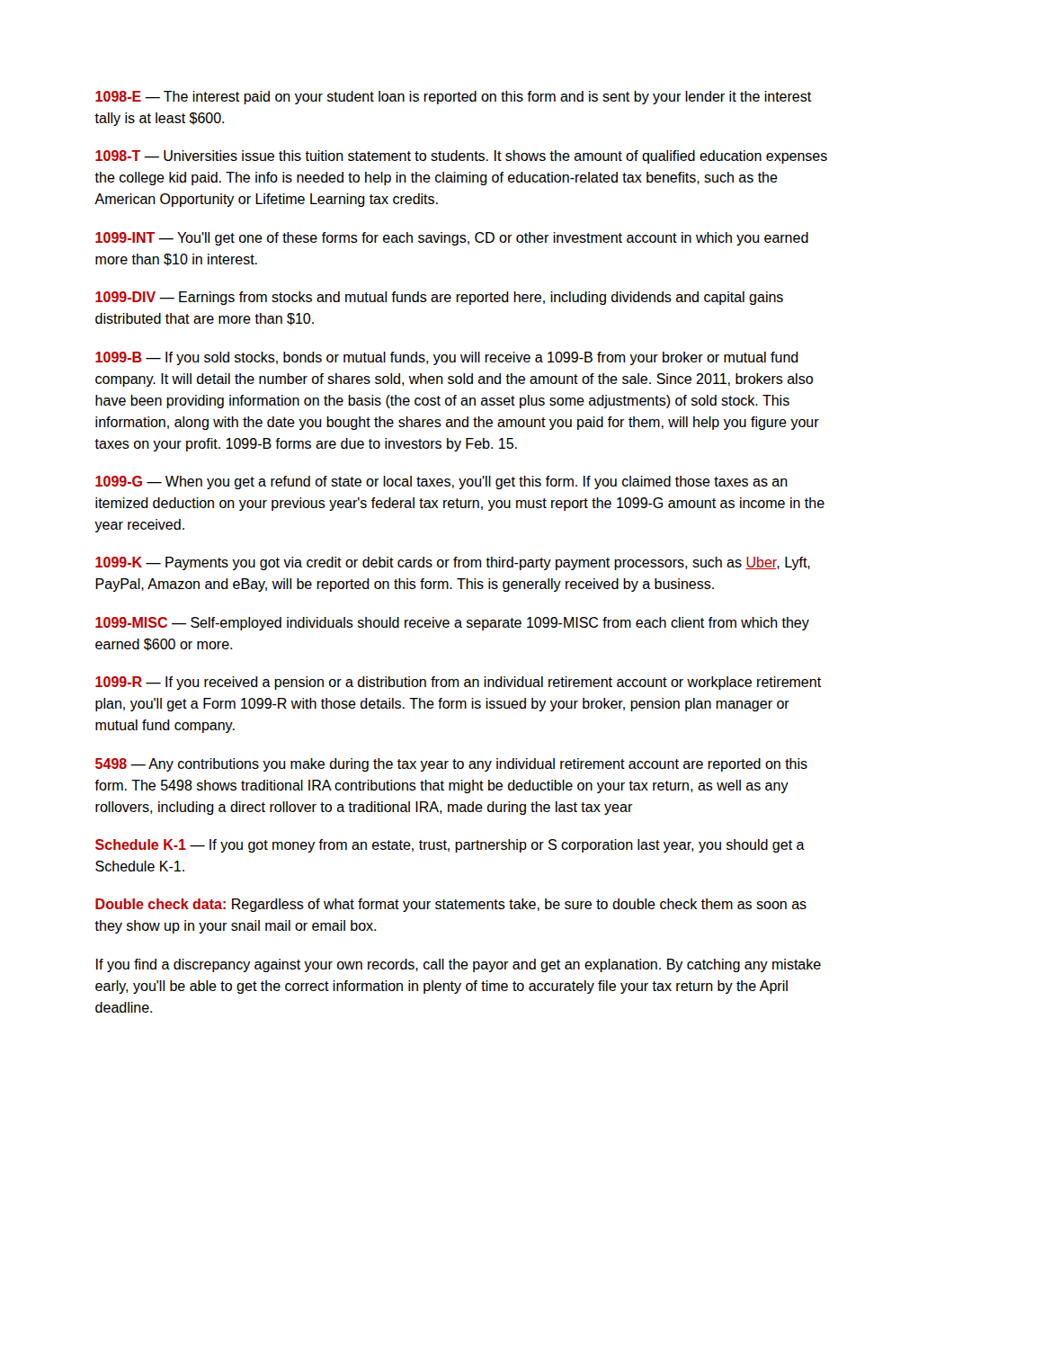1098-E — The interest paid on your student loan is reported on this form and is sent by your lender it the interest tally is at least $600.
1098-T — Universities issue this tuition statement to students. It shows the amount of qualified education expenses the college kid paid. The info is needed to help in the claiming of education-related tax benefits, such as the American Opportunity or Lifetime Learning tax credits.
1099-INT — You'll get one of these forms for each savings, CD or other investment account in which you earned more than $10 in interest.
1099-DIV — Earnings from stocks and mutual funds are reported here, including dividends and capital gains distributed that are more than $10.
1099-B — If you sold stocks, bonds or mutual funds, you will receive a 1099-B from your broker or mutual fund company. It will detail the number of shares sold, when sold and the amount of the sale. Since 2011, brokers also have been providing information on the basis (the cost of an asset plus some adjustments) of sold stock. This information, along with the date you bought the shares and the amount you paid for them, will help you figure your taxes on your profit. 1099-B forms are due to investors by Feb. 15.
1099-G — When you get a refund of state or local taxes, you'll get this form. If you claimed those taxes as an itemized deduction on your previous year's federal tax return, you must report the 1099-G amount as income in the year received.
1099-K — Payments you got via credit or debit cards or from third-party payment processors, such as Uber, Lyft, PayPal, Amazon and eBay, will be reported on this form. This is generally received by a business.
1099-MISC — Self-employed individuals should receive a separate 1099-MISC from each client from which they earned $600 or more.
1099-R — If you received a pension or a distribution from an individual retirement account or workplace retirement plan, you'll get a Form 1099-R with those details. The form is issued by your broker, pension plan manager or mutual fund company.
5498 — Any contributions you make during the tax year to any individual retirement account are reported on this form. The 5498 shows traditional IRA contributions that might be deductible on your tax return, as well as any rollovers, including a direct rollover to a traditional IRA, made during the last tax year
Schedule K-1 — If you got money from an estate, trust, partnership or S corporation last year, you should get a Schedule K-1.
Double check data: Regardless of what format your statements take, be sure to double check them as soon as they show up in your snail mail or email box.
If you find a discrepancy against your own records, call the payor and get an explanation. By catching any mistake early, you'll be able to get the correct information in plenty of time to accurately file your tax return by the April deadline.